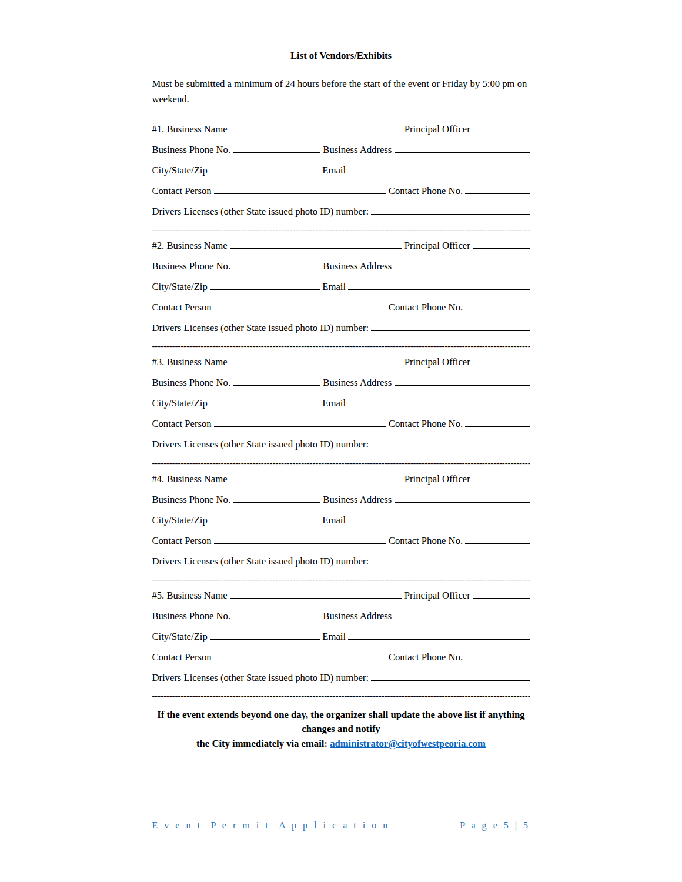List of Vendors/Exhibits
Must be submitted a minimum of 24 hours before the start of the event or Friday by 5:00 pm on weekend.
#1. Business Name Principal Officer
Business Phone No. Business Address
City/State/Zip Email
Contact Person Contact Phone No.
Drivers Licenses (other State issued photo ID) number:
-----------------------------------------------------------------------------------------------------------------------------------------------------------------
#2. Business Name Principal Officer
Business Phone No. Business Address
City/State/Zip Email
Contact Person Contact Phone No.
Drivers Licenses (other State issued photo ID) number:
-----------------------------------------------------------------------------------------------------------------------------------------------------------------
#3. Business Name Principal Officer
Business Phone No. Business Address
City/State/Zip Email
Contact Person Contact Phone No.
Drivers Licenses (other State issued photo ID) number:
-----------------------------------------------------------------------------------------------------------------------------------------------------------------
#4. Business Name Principal Officer
Business Phone No. Business Address
City/State/Zip Email
Contact Person Contact Phone No.
Drivers Licenses (other State issued photo ID) number:
-----------------------------------------------------------------------------------------------------------------------------------------------------------------
#5. Business Name Principal Officer
Business Phone No. Business Address
City/State/Zip Email
Contact Person Contact Phone No.
Drivers Licenses (other State issued photo ID) number:
-----------------------------------------------------------------------------------------------------------------------------------------------------------------
If the event extends beyond one day, the organizer shall update the above list if anything changes and notify
the City immediately via email: administrator@cityofwestpeoria.com
E v e n t P e r m i t A p p l i c a t i o n
P a g e 5 | 5